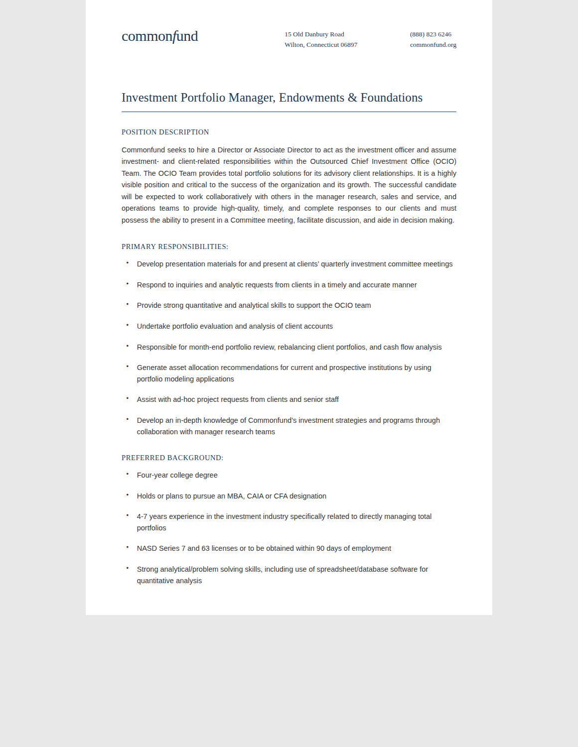commonfund
15 Old Danbury Road
Wilton, Connecticut 06897
(888) 823 6246
commonfund.org
Investment Portfolio Manager, Endowments & Foundations
POSITION DESCRIPTION
Commonfund seeks to hire a Director or Associate Director to act as the investment officer and assume investment- and client-related responsibilities within the Outsourced Chief Investment Office (OCIO) Team. The OCIO Team provides total portfolio solutions for its advisory client relationships. It is a highly visible position and critical to the success of the organization and its growth. The successful candidate will be expected to work collaboratively with others in the manager research, sales and service, and operations teams to provide high-quality, timely, and complete responses to our clients and must possess the ability to present in a Committee meeting, facilitate discussion, and aide in decision making.
PRIMARY RESPONSIBILITIES:
Develop presentation materials for and present at clients’ quarterly investment committee meetings
Respond to inquiries and analytic requests from clients in a timely and accurate manner
Provide strong quantitative and analytical skills to support the OCIO team
Undertake portfolio evaluation and analysis of client accounts
Responsible for month-end portfolio review, rebalancing client portfolios, and cash flow analysis
Generate asset allocation recommendations for current and prospective institutions by using portfolio modeling applications
Assist with ad-hoc project requests from clients and senior staff
Develop an in-depth knowledge of Commonfund’s investment strategies and programs through collaboration with manager research teams
PREFERRED BACKGROUND:
Four-year college degree
Holds or plans to pursue an MBA, CAIA or CFA designation
4-7 years experience in the investment industry specifically related to directly managing total portfolios
NASD Series 7 and 63 licenses or to be obtained within 90 days of employment
Strong analytical/problem solving skills, including use of spreadsheet/database software for quantitative analysis